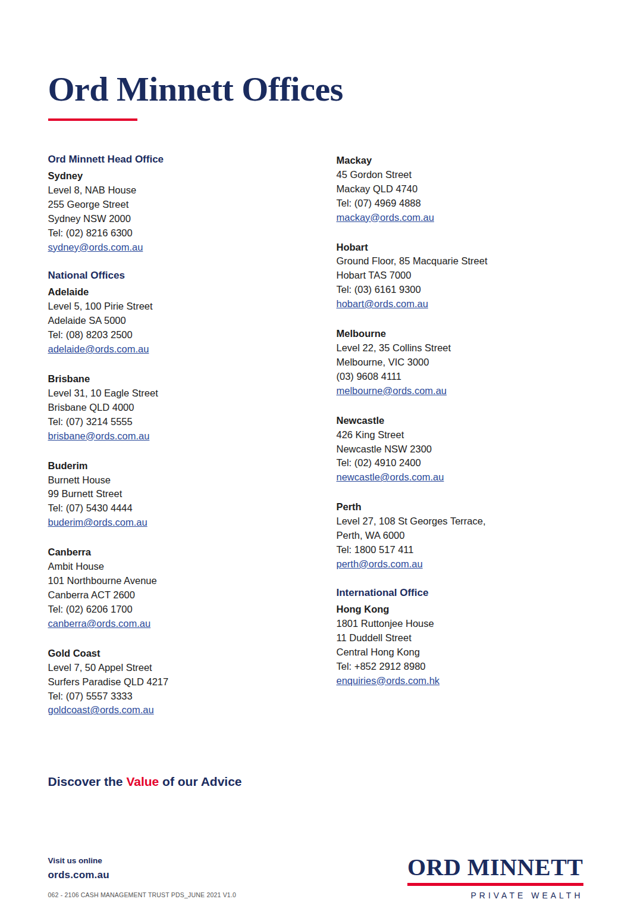Ord Minnett Offices
Ord Minnett Head Office
Sydney Level 8, NAB House
255 George Street
Sydney NSW 2000
Tel: (02) 8216 6300
sydney@ords.com.au
National Offices
Adelaide Level 5, 100 Pirie Street
Adelaide SA 5000
Tel: (08) 8203 2500
adelaide@ords.com.au
Brisbane Level 31, 10 Eagle Street
Brisbane QLD 4000
Tel: (07) 3214 5555
brisbane@ords.com.au
Buderim Burnett House
99 Burnett Street
Tel: (07) 5430 4444
buderim@ords.com.au
Canberra Ambit House
101 Northbourne Avenue
Canberra ACT 2600
Tel: (02) 6206 1700
canberra@ords.com.au
Gold Coast Level 7, 50 Appel Street
Surfers Paradise QLD 4217
Tel: (07) 5557 3333
goldcoast@ords.com.au
Mackay 45 Gordon Street
Mackay QLD 4740
Tel: (07) 4969 4888
mackay@ords.com.au
Hobart Ground Floor, 85 Macquarie Street
Hobart TAS 7000
Tel: (03) 6161 9300
hobart@ords.com.au
Melbourne Level 22, 35 Collins Street
Melbourne, VIC 3000
(03) 9608 4111
melbourne@ords.com.au
Newcastle 426 King Street
Newcastle NSW 2300
Tel: (02) 4910 2400
newcastle@ords.com.au
Perth Level 27, 108 St Georges Terrace,
Perth, WA 6000
Tel: 1800 517 411
perth@ords.com.au
International Office
Hong Kong 1801 Ruttonjee House
11 Duddell Street
Central Hong Kong
Tel: +852 2912 8980
enquiries@ords.com.hk
Discover the Value of our Advice
Visit us online
ords.com.au
062 - 2106 CASH MANAGEMENT TRUST PDS_JUNE 2021 V1.0
Ord Minnett
Private Wealth